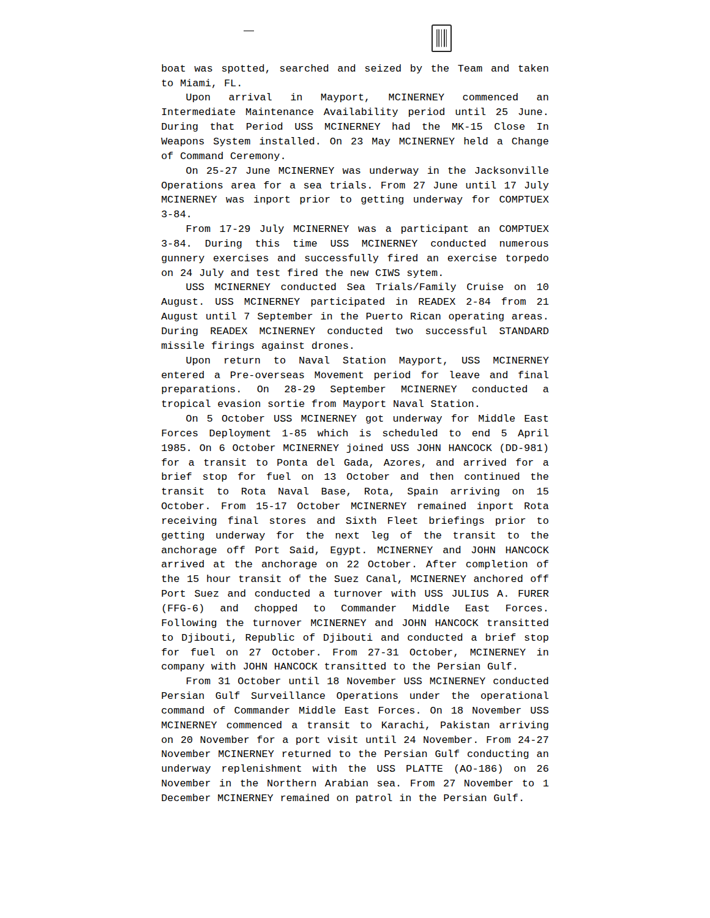boat was spotted, searched and seized by the Team and taken to Miami, FL.
Upon arrival in Mayport, MCINERNEY commenced an Intermediate Maintenance Availability period until 25 June. During that Period USS MCINERNEY had the MK-15 Close In Weapons System installed. On 23 May MCINERNEY held a Change of Command Ceremony.
On 25-27 June MCINERNEY was underway in the Jacksonville Operations area for a sea trials. From 27 June until 17 July MCINERNEY was inport prior to getting underway for COMPTUEX 3-84.
From 17-29 July MCINERNEY was a participant an COMPTUEX 3-84. During this time USS MCINERNEY conducted numerous gunnery exercises and successfully fired an exercise torpedo on 24 July and test fired the new CIWS sytem.
USS MCINERNEY conducted Sea Trials/Family Cruise on 10 August. USS MCINERNEY participated in READEX 2-84 from 21 August until 7 September in the Puerto Rican operating areas. During READEX MCINERNEY conducted two successful STANDARD missile firings against drones.
Upon return to Naval Station Mayport, USS MCINERNEY entered a Pre-overseas Movement period for leave and final preparations. On 28-29 September MCINERNEY conducted a tropical evasion sortie from Mayport Naval Station.
On 5 October USS MCINERNEY got underway for Middle East Forces Deployment 1-85 which is scheduled to end 5 April 1985. On 6 October MCINERNEY joined USS JOHN HANCOCK (DD-981) for a transit to Ponta del Gada, Azores, and arrived for a brief stop for fuel on 13 October and then continued the transit to Rota Naval Base, Rota, Spain arriving on 15 October. From 15-17 October MCINERNEY remained inport Rota receiving final stores and Sixth Fleet briefings prior to getting underway for the next leg of the transit to the anchorage off Port Said, Egypt. MCINERNEY and JOHN HANCOCK arrived at the anchorage on 22 October. After completion of the 15 hour transit of the Suez Canal, MCINERNEY anchored off Port Suez and conducted a turnover with USS JULIUS A. FURER (FFG-6) and chopped to Commander Middle East Forces. Following the turnover MCINERNEY and JOHN HANCOCK transitted to Djibouti, Republic of Djibouti and conducted a brief stop for fuel on 27 October. From 27-31 October, MCINERNEY in company with JOHN HANCOCK transitted to the Persian Gulf.
From 31 October until 18 November USS MCINERNEY conducted Persian Gulf Surveillance Operations under the operational command of Commander Middle East Forces. On 18 November USS MCINERNEY commenced a transit to Karachi, Pakistan arriving on 20 November for a port visit until 24 November. From 24-27 November MCINERNEY returned to the Persian Gulf conducting an underway replenishment with the USS PLATTE (AO-186) on 26 November in the Northern Arabian sea. From 27 November to 1 December MCINERNEY remained on patrol in the Persian Gulf.